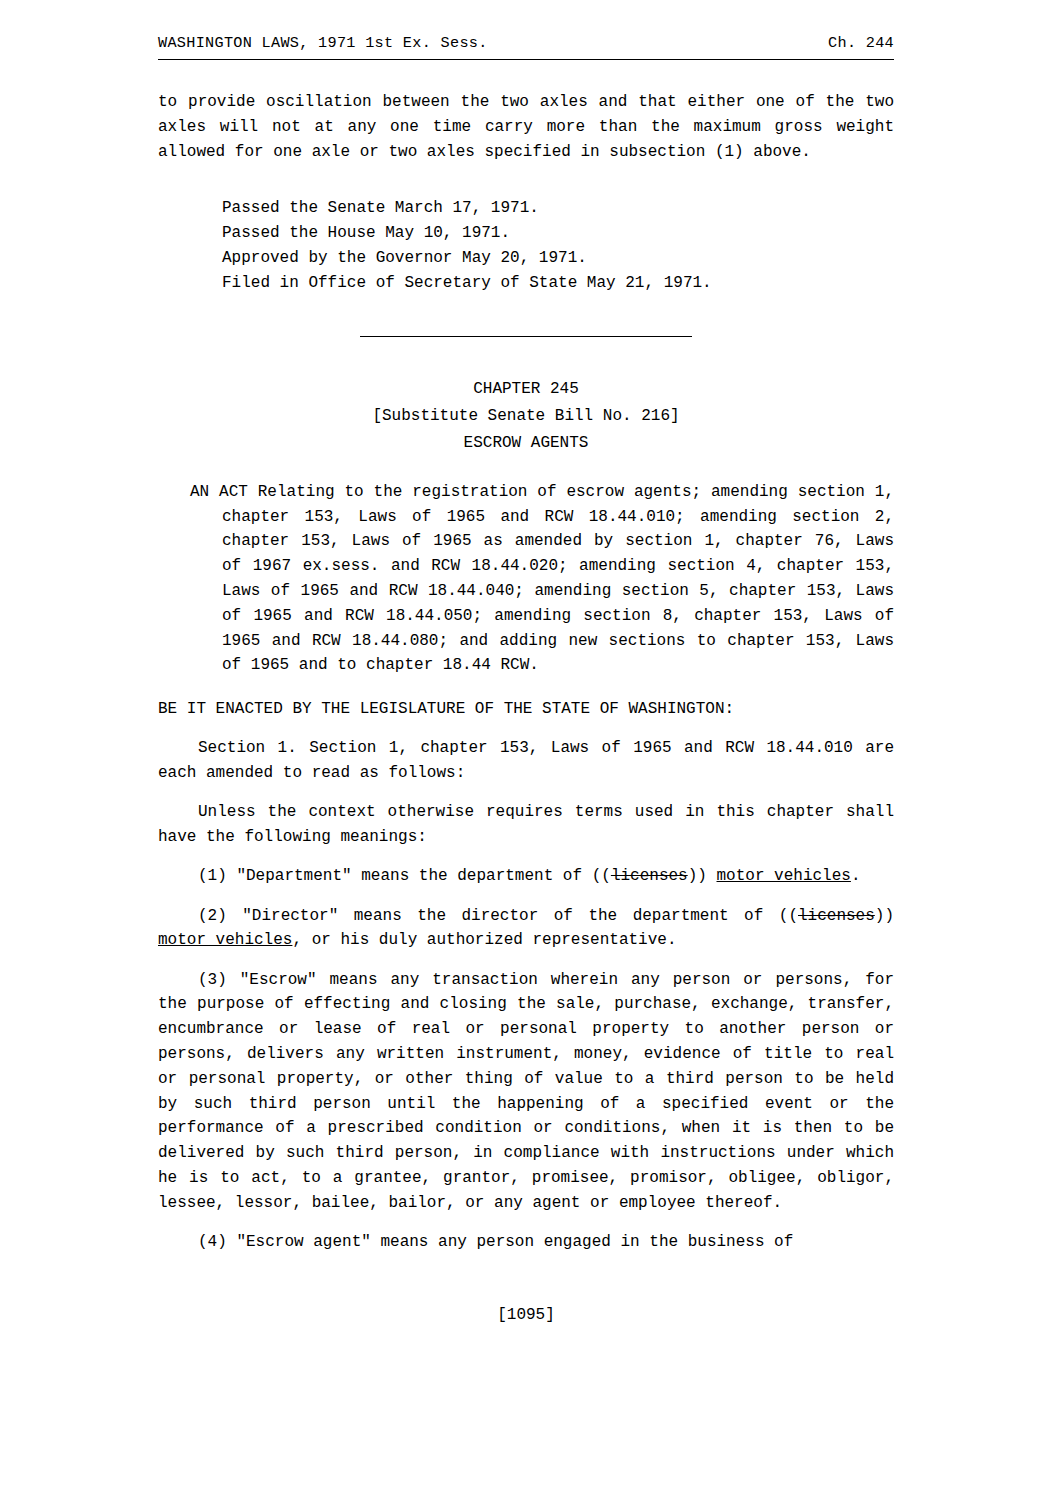WASHINGTON LAWS, 1971 1st Ex. Sess. Ch. 244
to provide oscillation between the two axles and that either one of the two axles will not at any one time carry more than the maximum gross weight allowed for one axle or two axles specified in subsection (1) above.
Passed the Senate March 17, 1971.
Passed the House May 10, 1971.
Approved by the Governor May 20, 1971.
Filed in Office of Secretary of State May 21, 1971.
CHAPTER 245
[Substitute Senate Bill No. 216]
ESCROW AGENTS
AN ACT Relating to the registration of escrow agents; amending section 1, chapter 153, Laws of 1965 and RCW 18.44.010; amending section 2, chapter 153, Laws of 1965 as amended by section 1, chapter 76, Laws of 1967 ex.sess. and RCW 18.44.020; amending section 4, chapter 153, Laws of 1965 and RCW 18.44.040; amending section 5, chapter 153, Laws of 1965 and RCW 18.44.050; amending section 8, chapter 153, Laws of 1965 and RCW 18.44.080; and adding new sections to chapter 153, Laws of 1965 and to chapter 18.44 RCW.
BE IT ENACTED BY THE LEGISLATURE OF THE STATE OF WASHINGTON:
Section 1. Section 1, chapter 153, Laws of 1965 and RCW 18.44.010 are each amended to read as follows:
Unless the context otherwise requires terms used in this chapter shall have the following meanings:
(1) "Department" means the department of ((licenses)) motor vehicles.
(2) "Director" means the director of the department of ((licenses)) motor vehicles, or his duly authorized representative.
(3) "Escrow" means any transaction wherein any person or persons, for the purpose of effecting and closing the sale, purchase, exchange, transfer, encumbrance or lease of real or personal property to another person or persons, delivers any written instrument, money, evidence of title to real or personal property, or other thing of value to a third person to be held by such third person until the happening of a specified event or the performance of a prescribed condition or conditions, when it is then to be delivered by such third person, in compliance with instructions under which he is to act, to a grantee, grantor, promisee, promisor, obligee, obligor, lessee, lessor, bailee, bailor, or any agent or employee thereof.
(4) "Escrow agent" means any person engaged in the business of
[1095]